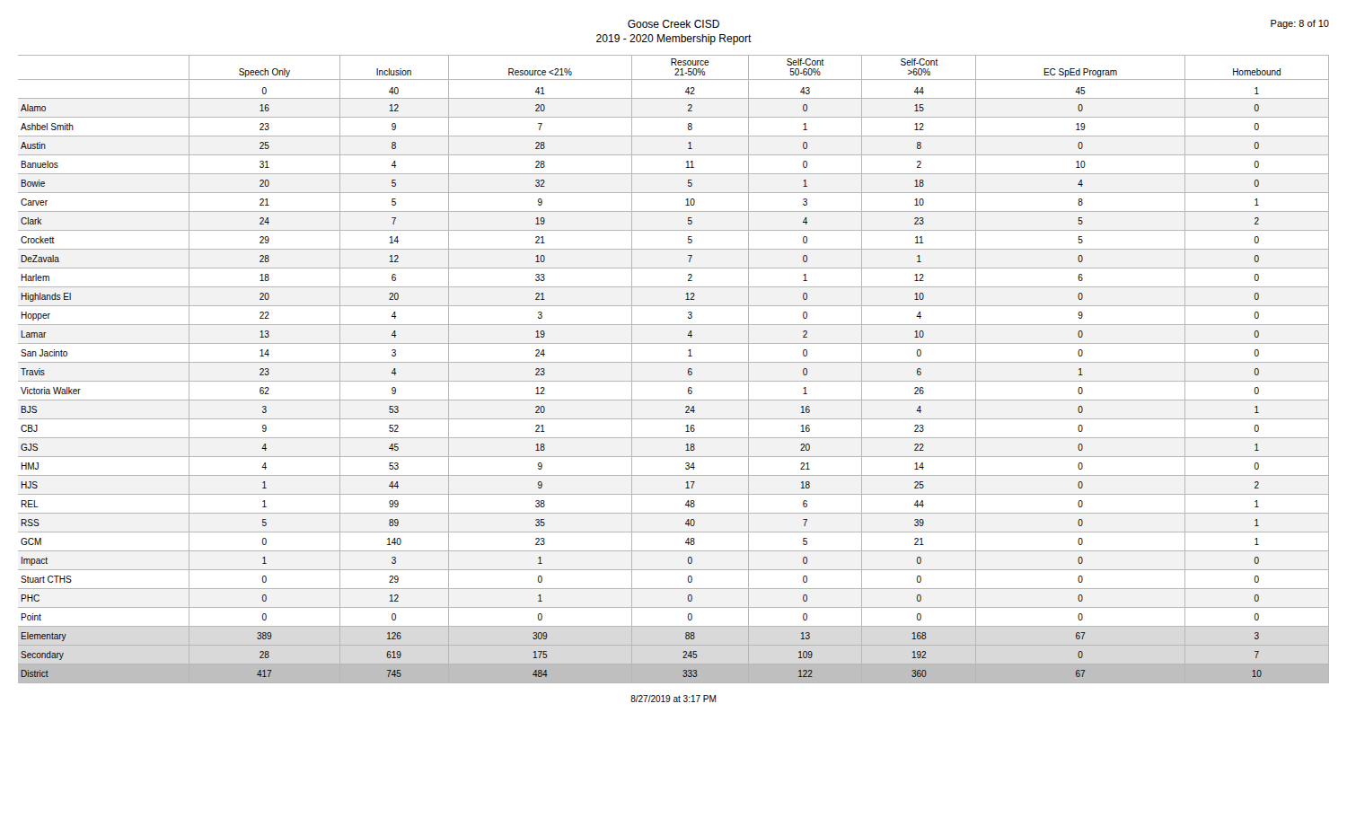Page: 8 of 10
Goose Creek CISD
2019 - 2020 Membership Report
| | Speech Only | Inclusion | Resource <21% | Resource 21-50% | Self-Cont 50-60% | Self-Cont >60% | EC SpEd Program | Homebound |
| --- | --- | --- | --- | --- | --- | --- | --- | --- |
| | 0 | 40 | 41 | 42 | 43 | 44 | 45 | 1 |
| Alamo | 16 | 12 | 20 | 2 | 0 | 15 | 0 | 0 |
| Ashbel Smith | 23 | 9 | 7 | 8 | 1 | 12 | 19 | 0 |
| Austin | 25 | 8 | 28 | 1 | 0 | 8 | 0 | 0 |
| Banuelos | 31 | 4 | 28 | 11 | 0 | 2 | 10 | 0 |
| Bowie | 20 | 5 | 32 | 5 | 1 | 18 | 4 | 0 |
| Carver | 21 | 5 | 9 | 10 | 3 | 10 | 8 | 1 |
| Clark | 24 | 7 | 19 | 5 | 4 | 23 | 5 | 2 |
| Crockett | 29 | 14 | 21 | 5 | 0 | 11 | 5 | 0 |
| DeZavala | 28 | 12 | 10 | 7 | 0 | 1 | 0 | 0 |
| Harlem | 18 | 6 | 33 | 2 | 1 | 12 | 6 | 0 |
| Highlands El | 20 | 20 | 21 | 12 | 0 | 10 | 0 | 0 |
| Hopper | 22 | 4 | 3 | 3 | 0 | 4 | 9 | 0 |
| Lamar | 13 | 4 | 19 | 4 | 2 | 10 | 0 | 0 |
| San Jacinto | 14 | 3 | 24 | 1 | 0 | 0 | 0 | 0 |
| Travis | 23 | 4 | 23 | 6 | 0 | 6 | 1 | 0 |
| Victoria Walker | 62 | 9 | 12 | 6 | 1 | 26 | 0 | 0 |
| BJS | 3 | 53 | 20 | 24 | 16 | 4 | 0 | 1 |
| CBJ | 9 | 52 | 21 | 16 | 16 | 23 | 0 | 0 |
| GJS | 4 | 45 | 18 | 18 | 20 | 22 | 0 | 1 |
| HMJ | 4 | 53 | 9 | 34 | 21 | 14 | 0 | 0 |
| HJS | 1 | 44 | 9 | 17 | 18 | 25 | 0 | 2 |
| REL | 1 | 99 | 38 | 48 | 6 | 44 | 0 | 1 |
| RSS | 5 | 89 | 35 | 40 | 7 | 39 | 0 | 1 |
| GCM | 0 | 140 | 23 | 48 | 5 | 21 | 0 | 1 |
| Impact | 1 | 3 | 1 | 0 | 0 | 0 | 0 | 0 |
| Stuart CTHS | 0 | 29 | 0 | 0 | 0 | 0 | 0 | 0 |
| PHC | 0 | 12 | 1 | 0 | 0 | 0 | 0 | 0 |
| Point | 0 | 0 | 0 | 0 | 0 | 0 | 0 | 0 |
| Elementary | 389 | 126 | 309 | 88 | 13 | 168 | 67 | 3 |
| Secondary | 28 | 619 | 175 | 245 | 109 | 192 | 0 | 7 |
| District | 417 | 745 | 484 | 333 | 122 | 360 | 67 | 10 |
8/27/2019 at 3:17 PM